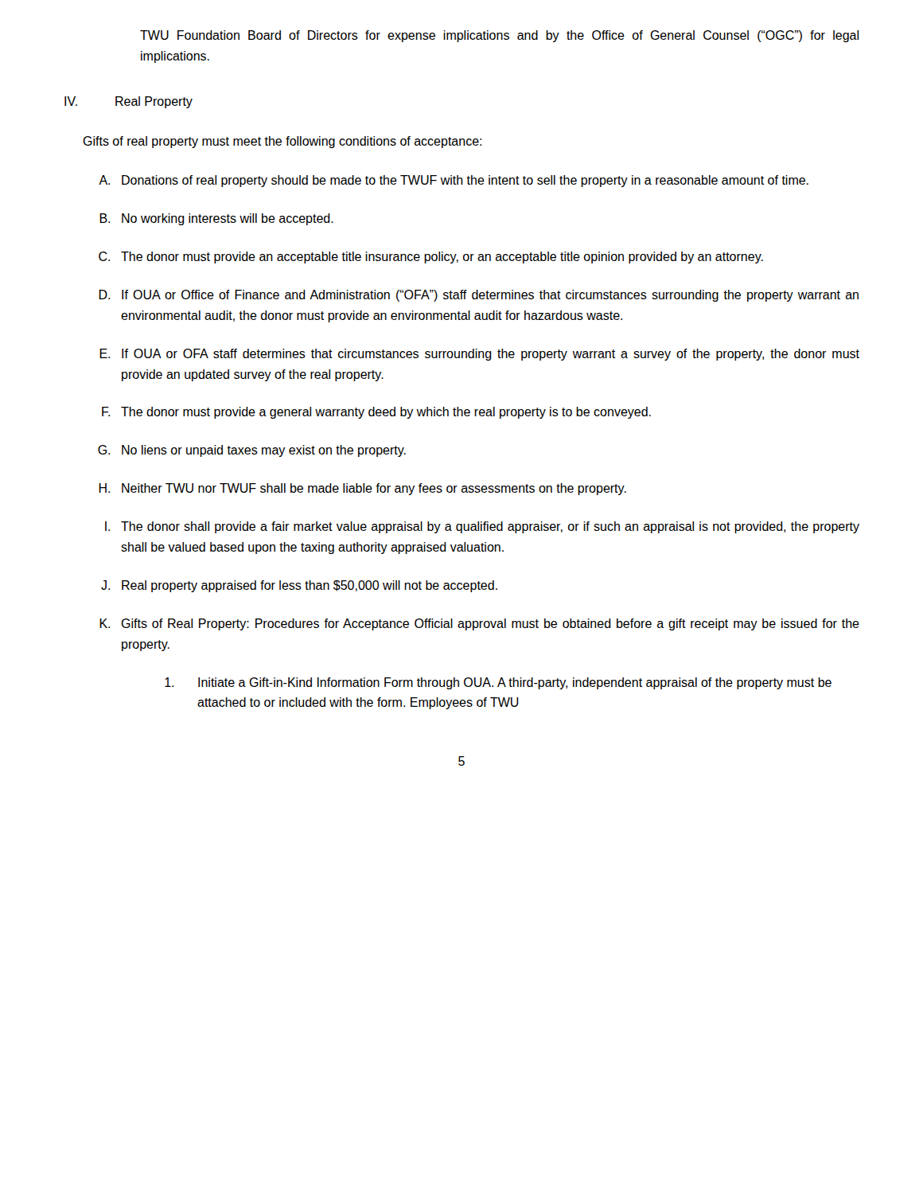TWU Foundation Board of Directors for expense implications and by the Office of General Counsel (“OGC”) for legal implications.
IV. Real Property
Gifts of real property must meet the following conditions of acceptance:
Donations of real property should be made to the TWUF with the intent to sell the property in a reasonable amount of time.
No working interests will be accepted.
The donor must provide an acceptable title insurance policy, or an acceptable title opinion provided by an attorney.
If OUA or Office of Finance and Administration (“OFA”) staff determines that circumstances surrounding the property warrant an environmental audit, the donor must provide an environmental audit for hazardous waste.
If OUA or OFA staff determines that circumstances surrounding the property warrant a survey of the property, the donor must provide an updated survey of the real property.
The donor must provide a general warranty deed by which the real property is to be conveyed.
No liens or unpaid taxes may exist on the property.
Neither TWU nor TWUF shall be made liable for any fees or assessments on the property.
The donor shall provide a fair market value appraisal by a qualified appraiser, or if such an appraisal is not provided, the property shall be valued based upon the taxing authority appraised valuation.
Real property appraised for less than $50,000 will not be accepted.
Gifts of Real Property: Procedures for Acceptance Official approval must be obtained before a gift receipt may be issued for the property.
Initiate a Gift-in-Kind Information Form through OUA. A third-party, independent appraisal of the property must be attached to or included with the form. Employees of TWU
5